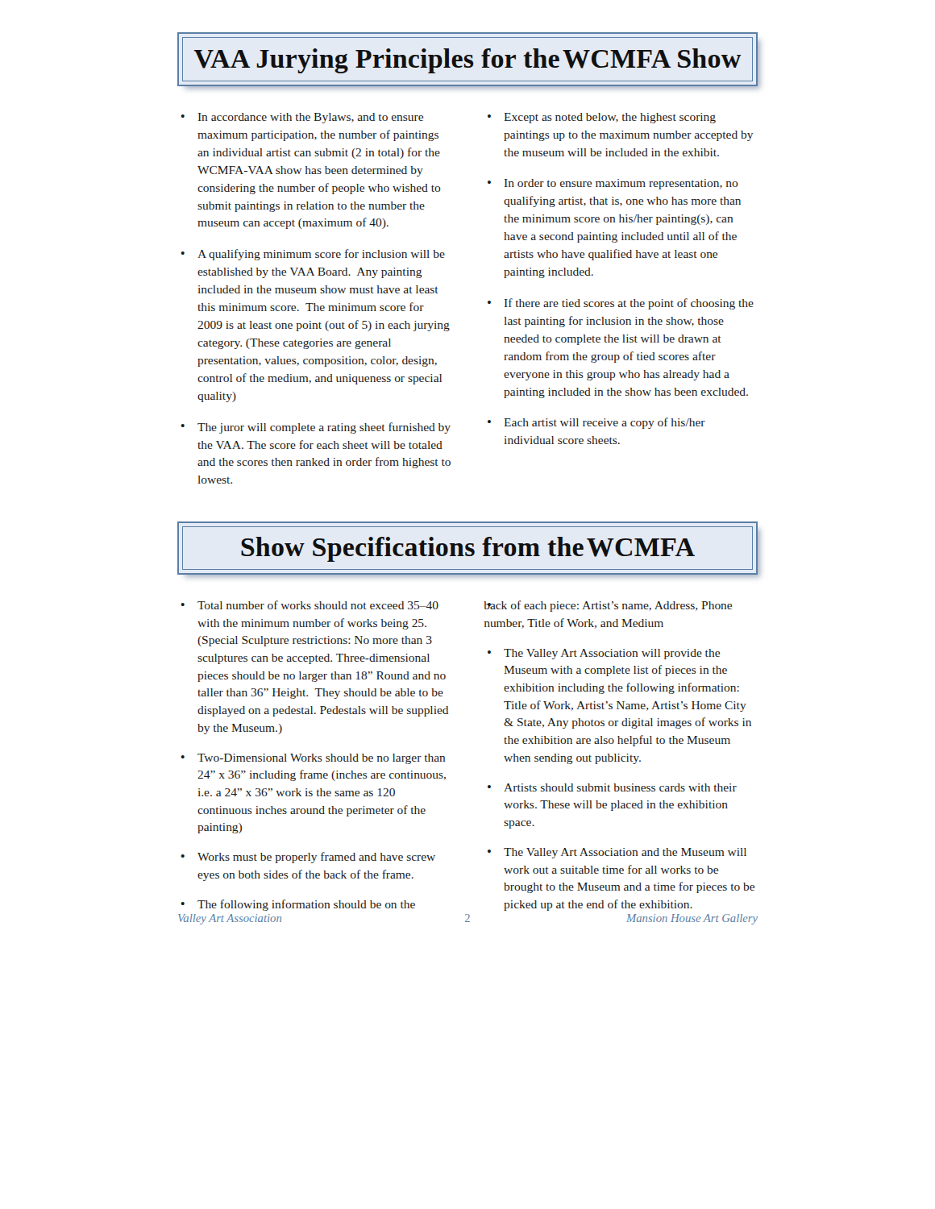VAA Jurying Principles for the WCMFA Show
In accordance with the Bylaws, and to ensure maximum participation, the number of paintings an individual artist can submit (2 in total) for the WCMFA-VAA show has been determined by considering the number of people who wished to submit paintings in relation to the number the museum can accept (maximum of 40).
A qualifying minimum score for inclusion will be established by the VAA Board. Any painting included in the museum show must have at least this minimum score. The minimum score for 2009 is at least one point (out of 5) in each jurying category. (These categories are general presentation, values, composition, color, design, control of the medium, and uniqueness or special quality)
The juror will complete a rating sheet furnished by the VAA. The score for each sheet will be totaled and the scores then ranked in order from highest to lowest.
Except as noted below, the highest scoring paintings up to the maximum number accepted by the museum will be included in the exhibit.
In order to ensure maximum representation, no qualifying artist, that is, one who has more than the minimum score on his/her painting(s), can have a second painting included until all of the artists who have qualified have at least one painting included.
If there are tied scores at the point of choosing the last painting for inclusion in the show, those needed to complete the list will be drawn at random from the group of tied scores after everyone in this group who has already had a painting included in the show has been excluded.
Each artist will receive a copy of his/her individual score sheets.
Show Specifications from the WCMFA
Total number of works should not exceed 35–40 with the minimum number of works being 25. (Special Sculpture restrictions: No more than 3 sculptures can be accepted. Three-dimensional pieces should be no larger than 18” Round and no taller than 36” Height. They should be able to be displayed on a pedestal. Pedestals will be supplied by the Museum.)
Two-Dimensional Works should be no larger than 24” x 36” including frame (inches are continuous, i.e. a 24” x 36” work is the same as 120 continuous inches around the perimeter of the painting)
Works must be properly framed and have screw eyes on both sides of the back of the frame.
The following information should be on the
back of each piece: Artist’s name, Address, Phone number, Title of Work, and Medium
The Valley Art Association will provide the Museum with a complete list of pieces in the exhibition including the following information: Title of Work, Artist’s Name, Artist’s Home City & State, Any photos or digital images of works in the exhibition are also helpful to the Museum when sending out publicity.
Artists should submit business cards with their works. These will be placed in the exhibition space.
The Valley Art Association and the Museum will work out a suitable time for all works to be brought to the Museum and a time for pieces to be picked up at the end of the exhibition.
Valley Art Association
2
Mansion House Art Gallery